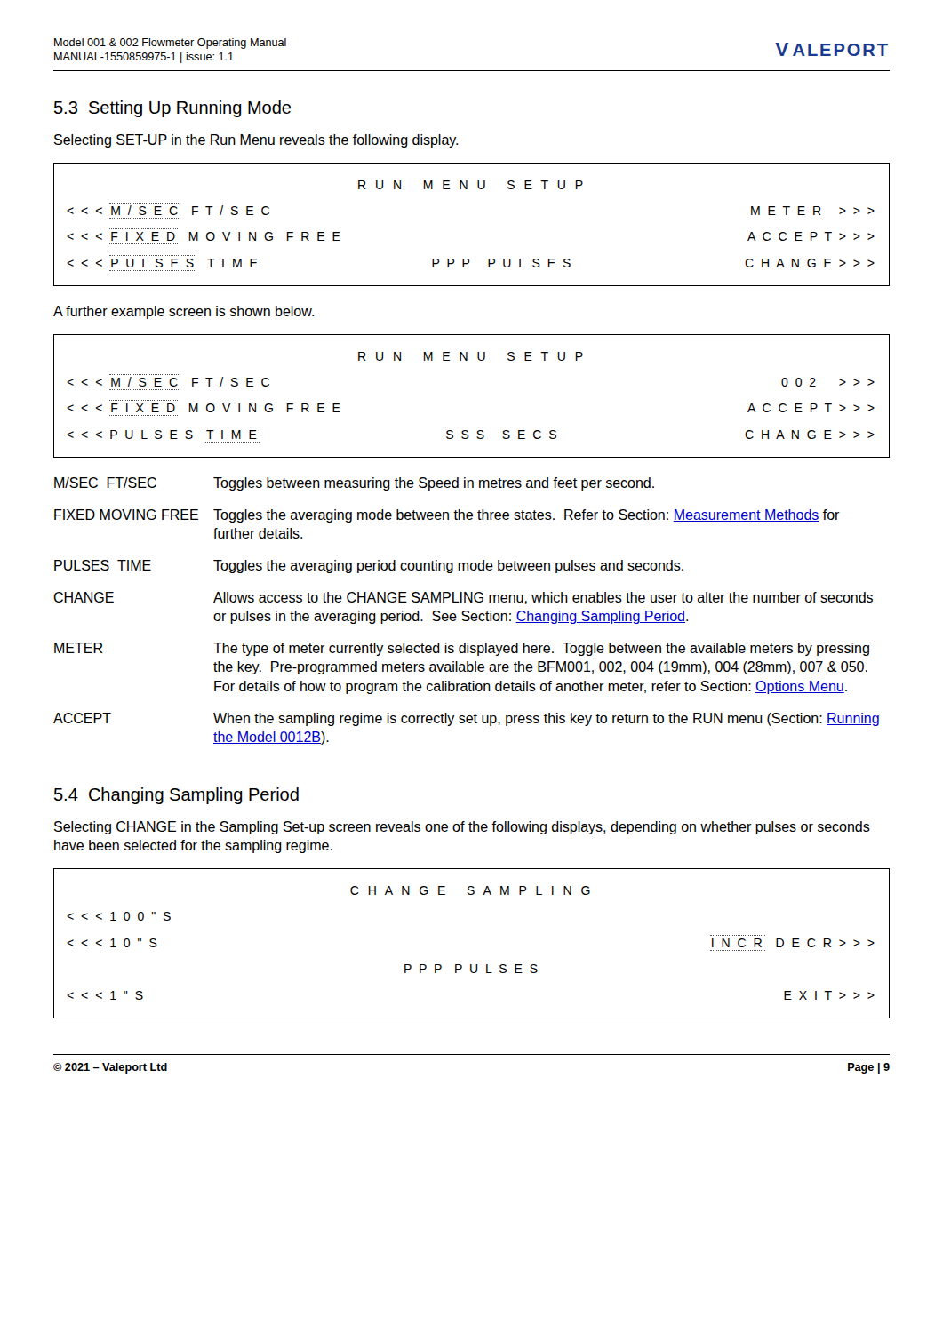Model 001 & 002 Flowmeter Operating Manual
MANUAL-1550859975-1 | issue: 1.1
VALEPORT
5.3 Setting Up Running Mode
Selecting SET-UP in the Run Menu reveals the following display.
R U N M E N U S E T U P
< < < M / S E C F T / S E C M E T E R > > >
< < < F I X E D M O V I N G F R E E A C C E P T > > >
< < < P U L S E S T I M E P P P P U L S E S C H A N G E > > >
A further example screen is shown below.
R U N M E N U S E T U P
< < < M / S E C F T / S E C 0 0 2 > > >
< < < F I X E D M O V I N G F R E E A C C E P T > > >
< < < P U L S E S T I M E S S S S E C S C H A N G E > > >
| M/SEC FT/SEC | Toggles between measuring the Speed in metres and feet per second. |
| FIXED MOVING FREE | Toggles the averaging mode between the three states. Refer to Section: Measurement Methods for further details. |
| PULSES TIME | Toggles the averaging period counting mode between pulses and seconds. |
| CHANGE | Allows access to the CHANGE SAMPLING menu, which enables the user to alter the number of seconds or pulses in the averaging period. See Section: Changing Sampling Period . |
| METER | The type of meter currently selected is displayed here. Toggle between the available meters by pressing the key. Pre-programmed meters available are the BFM001, 002, 004 (19mm), 004 (28mm), 007 & 050. For details of how to program the calibration details of another meter, refer to Section: Options Menu . |
| ACCEPT | When the sampling regime is correctly set up, press this key to return to the RUN menu (Section: Running the Model 0012B ). |
5.4 Changing Sampling Period
Selecting CHANGE in the Sampling Set-up screen reveals one of the following displays, depending on whether pulses or seconds have been selected for the sampling regime.
C H A N G E S A M P L I N G
< < < 1 0 0 " S
< < < 1 0 " S I N C R D E C R > > >
P P P P U L S E S
< < < 1 " S E X I T > > >
© 2021 – Valeport Ltd Page | 9